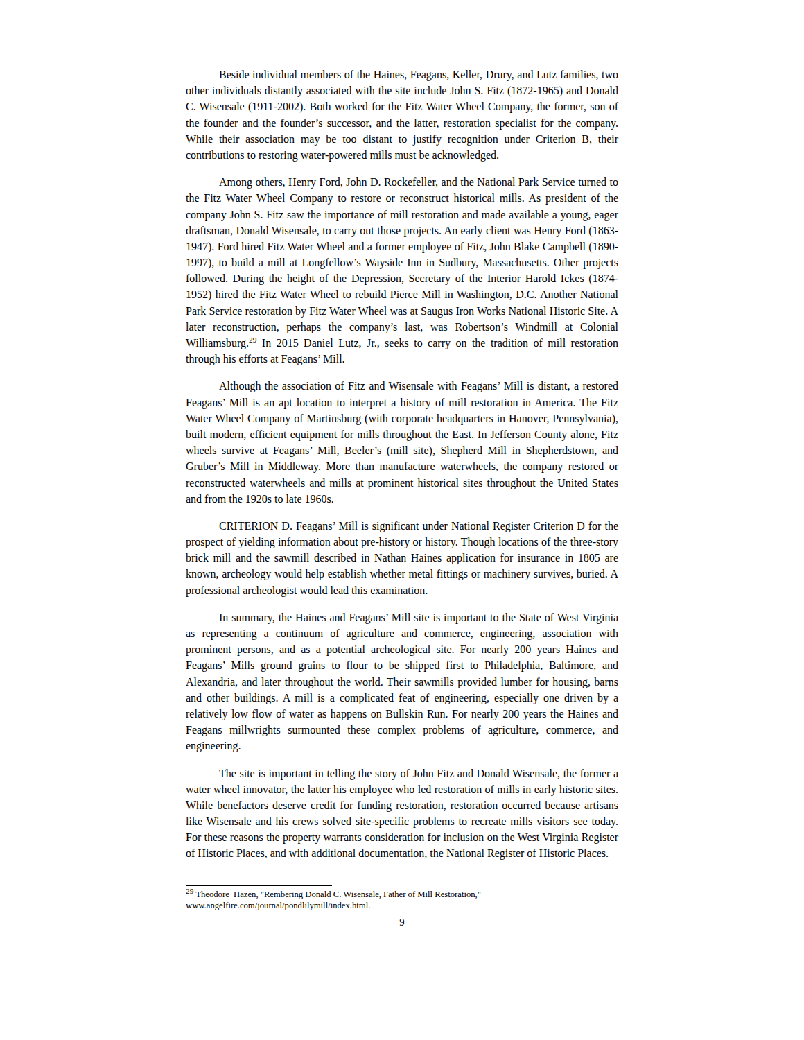Beside individual members of the Haines, Feagans, Keller, Drury, and Lutz families, two other individuals distantly associated with the site include John S. Fitz (1872-1965) and Donald C. Wisensale (1911-2002). Both worked for the Fitz Water Wheel Company, the former, son of the founder and the founder’s successor, and the latter, restoration specialist for the company. While their association may be too distant to justify recognition under Criterion B, their contributions to restoring water-powered mills must be acknowledged.
Among others, Henry Ford, John D. Rockefeller, and the National Park Service turned to the Fitz Water Wheel Company to restore or reconstruct historical mills. As president of the company John S. Fitz saw the importance of mill restoration and made available a young, eager draftsman, Donald Wisensale, to carry out those projects. An early client was Henry Ford (1863-1947). Ford hired Fitz Water Wheel and a former employee of Fitz, John Blake Campbell (1890-1997), to build a mill at Longfellow’s Wayside Inn in Sudbury, Massachusetts. Other projects followed. During the height of the Depression, Secretary of the Interior Harold Ickes (1874-1952) hired the Fitz Water Wheel to rebuild Pierce Mill in Washington, D.C. Another National Park Service restoration by Fitz Water Wheel was at Saugus Iron Works National Historic Site. A later reconstruction, perhaps the company’s last, was Robertson’s Windmill at Colonial Williamsburg.29 In 2015 Daniel Lutz, Jr., seeks to carry on the tradition of mill restoration through his efforts at Feagans’ Mill.
Although the association of Fitz and Wisensale with Feagans’ Mill is distant, a restored Feagans’ Mill is an apt location to interpret a history of mill restoration in America. The Fitz Water Wheel Company of Martinsburg (with corporate headquarters in Hanover, Pennsylvania), built modern, efficient equipment for mills throughout the East. In Jefferson County alone, Fitz wheels survive at Feagans’ Mill, Beeler’s (mill site), Shepherd Mill in Shepherdstown, and Gruber’s Mill in Middleway. More than manufacture waterwheels, the company restored or reconstructed waterwheels and mills at prominent historical sites throughout the United States and from the 1920s to late 1960s.
CRITERION D. Feagans’ Mill is significant under National Register Criterion D for the prospect of yielding information about pre-history or history. Though locations of the three-story brick mill and the sawmill described in Nathan Haines application for insurance in 1805 are known, archeology would help establish whether metal fittings or machinery survives, buried. A professional archeologist would lead this examination.
In summary, the Haines and Feagans’ Mill site is important to the State of West Virginia as representing a continuum of agriculture and commerce, engineering, association with prominent persons, and as a potential archeological site. For nearly 200 years Haines and Feagans’ Mills ground grains to flour to be shipped first to Philadelphia, Baltimore, and Alexandria, and later throughout the world. Their sawmills provided lumber for housing, barns and other buildings. A mill is a complicated feat of engineering, especially one driven by a relatively low flow of water as happens on Bullskin Run. For nearly 200 years the Haines and Feagans millwrights surmounted these complex problems of agriculture, commerce, and engineering.
The site is important in telling the story of John Fitz and Donald Wisensale, the former a water wheel innovator, the latter his employee who led restoration of mills in early historic sites. While benefactors deserve credit for funding restoration, restoration occurred because artisans like Wisensale and his crews solved site-specific problems to recreate mills visitors see today. For these reasons the property warrants consideration for inclusion on the West Virginia Register of Historic Places, and with additional documentation, the National Register of Historic Places.
29 Theodore Hazen, "Rembering Donald C. Wisensale, Father of Mill Restoration," www.angelfire.com/journal/pondlilymill/index.html.
9